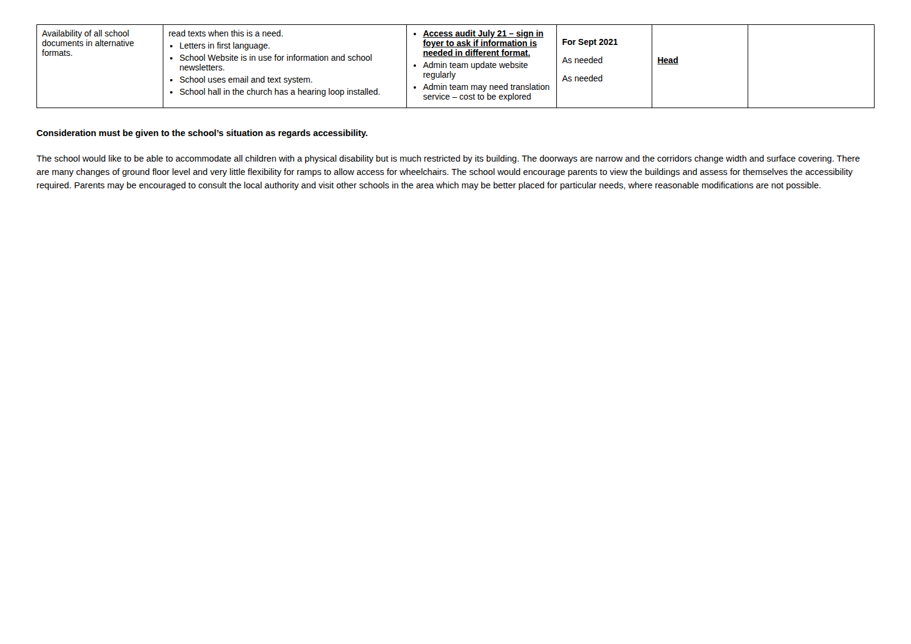| Availability of all school documents in alternative formats. | read texts when this is a need. Letters in first language. School Website is in use for information and school newsletters. School uses email and text system. School hall in the church has a hearing loop installed. | Access audit July 21 – sign in foyer to ask if information is needed in different format. Admin team update website regularly Admin team may need translation service – cost to be explored | For Sept 2021 As needed As needed | Head | |
Consideration must be given to the school’s situation as regards accessibility.
The school would like to be able to accommodate all children with a physical disability but is much restricted by its building. The doorways are narrow and the corridors change width and surface covering. There are many changes of ground floor level and very little flexibility for ramps to allow access for wheelchairs. The school would encourage parents to view the buildings and assess for themselves the accessibility required. Parents may be encouraged to consult the local authority and visit other schools in the area which may be better placed for particular needs, where reasonable modifications are not possible.